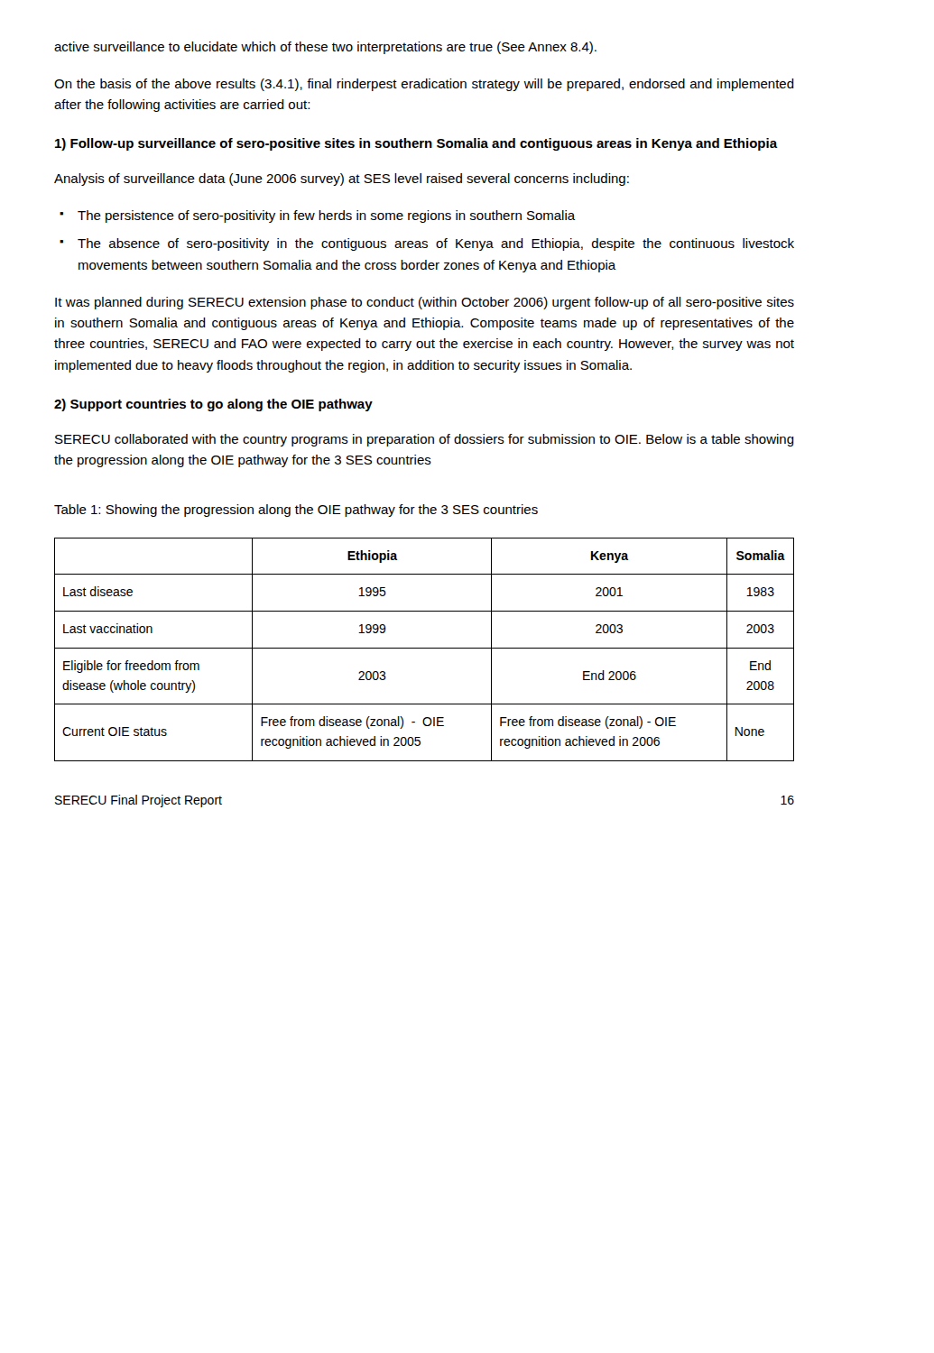active surveillance to elucidate which of these two interpretations are true (See Annex 8.4).
On the basis of the above results (3.4.1), final rinderpest eradication strategy will be prepared, endorsed and implemented after the following activities are carried out:
1) Follow-up surveillance of sero-positive sites in southern Somalia and contiguous areas in Kenya and Ethiopia
Analysis of surveillance data (June 2006 survey) at SES level raised several concerns including:
The persistence of sero-positivity in few herds in some regions in southern Somalia
The absence of sero-positivity in the contiguous areas of Kenya and Ethiopia, despite the continuous livestock movements between southern Somalia and the cross border zones of Kenya and Ethiopia
It was planned during SERECU extension phase to conduct (within October 2006) urgent follow-up of all sero-positive sites in southern Somalia and contiguous areas of Kenya and Ethiopia. Composite teams made up of representatives of the three countries, SERECU and FAO were expected to carry out the exercise in each country. However, the survey was not implemented due to heavy floods throughout the region, in addition to security issues in Somalia.
2) Support countries to go along the OIE pathway
SERECU collaborated with the country programs in preparation of dossiers for submission to OIE. Below is a table showing the progression along the OIE pathway for the 3 SES countries
Table 1: Showing the progression along the OIE pathway for the 3 SES countries
| | Ethiopia | Kenya | Somalia |
| --- | --- | --- | --- |
| Last disease | 1995 | 2001 | 1983 |
| Last vaccination | 1999 | 2003 | 2003 |
| Eligible for freedom from disease (whole country) | 2003 | End 2006 | End 2008 |
| Current OIE status | Free from disease (zonal) - OIE recognition achieved in 2005 | Free from disease (zonal) - OIE recognition achieved in 2006 | None |
SERECU Final Project Report 16